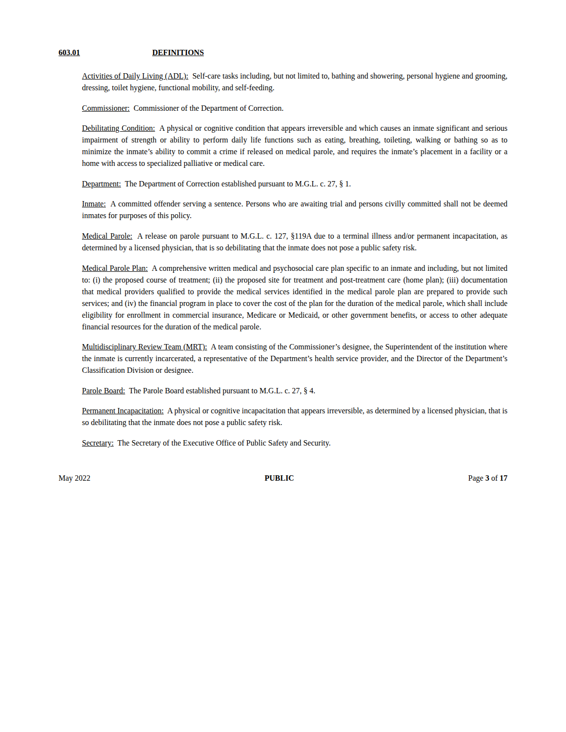603.01 DEFINITIONS
Activities of Daily Living (ADL): Self-care tasks including, but not limited to, bathing and showering, personal hygiene and grooming, dressing, toilet hygiene, functional mobility, and self-feeding.
Commissioner: Commissioner of the Department of Correction.
Debilitating Condition: A physical or cognitive condition that appears irreversible and which causes an inmate significant and serious impairment of strength or ability to perform daily life functions such as eating, breathing, toileting, walking or bathing so as to minimize the inmate’s ability to commit a crime if released on medical parole, and requires the inmate’s placement in a facility or a home with access to specialized palliative or medical care.
Department: The Department of Correction established pursuant to M.G.L. c. 27, § 1.
Inmate: A committed offender serving a sentence. Persons who are awaiting trial and persons civilly committed shall not be deemed inmates for purposes of this policy.
Medical Parole: A release on parole pursuant to M.G.L. c. 127, §119A due to a terminal illness and/or permanent incapacitation, as determined by a licensed physician, that is so debilitating that the inmate does not pose a public safety risk.
Medical Parole Plan: A comprehensive written medical and psychosocial care plan specific to an inmate and including, but not limited to: (i) the proposed course of treatment; (ii) the proposed site for treatment and post-treatment care (home plan); (iii) documentation that medical providers qualified to provide the medical services identified in the medical parole plan are prepared to provide such services; and (iv) the financial program in place to cover the cost of the plan for the duration of the medical parole, which shall include eligibility for enrollment in commercial insurance, Medicare or Medicaid, or other government benefits, or access to other adequate financial resources for the duration of the medical parole.
Multidisciplinary Review Team (MRT): A team consisting of the Commissioner’s designee, the Superintendent of the institution where the inmate is currently incarcerated, a representative of the Department’s health service provider, and the Director of the Department’s Classification Division or designee.
Parole Board: The Parole Board established pursuant to M.G.L. c. 27, § 4.
Permanent Incapacitation: A physical or cognitive incapacitation that appears irreversible, as determined by a licensed physician, that is so debilitating that the inmate does not pose a public safety risk.
Secretary: The Secretary of the Executive Office of Public Safety and Security.
May 2022 PUBLIC Page 3 of 17